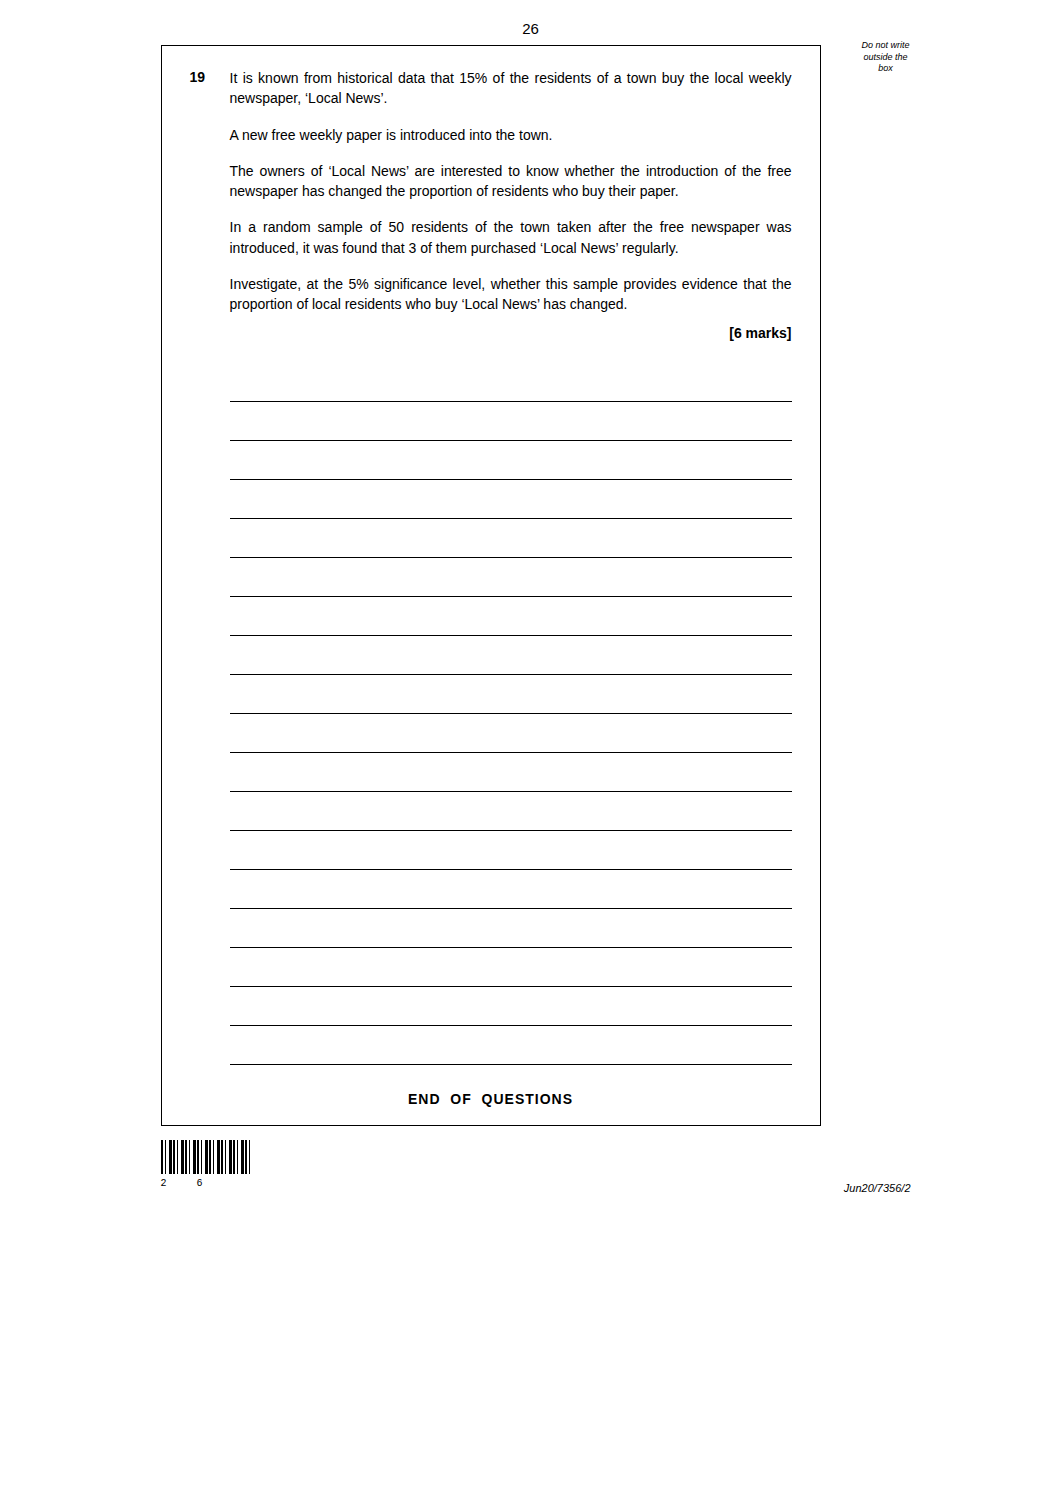26
Do not write
outside the
box
19
It is known from historical data that 15% of the residents of a town buy the local weekly newspaper, ‘Local News’.
A new free weekly paper is introduced into the town.
The owners of ‘Local News’ are interested to know whether the introduction of the free newspaper has changed the proportion of residents who buy their paper.
In a random sample of 50 residents of the town taken after the free newspaper was introduced, it was found that 3 of them purchased ‘Local News’ regularly.
Investigate, at the 5% significance level, whether this sample provides evidence that the proportion of local residents who buy ‘Local News’ has changed.
[6 marks]
END OF QUESTIONS
2 6
Jun20/7356/2